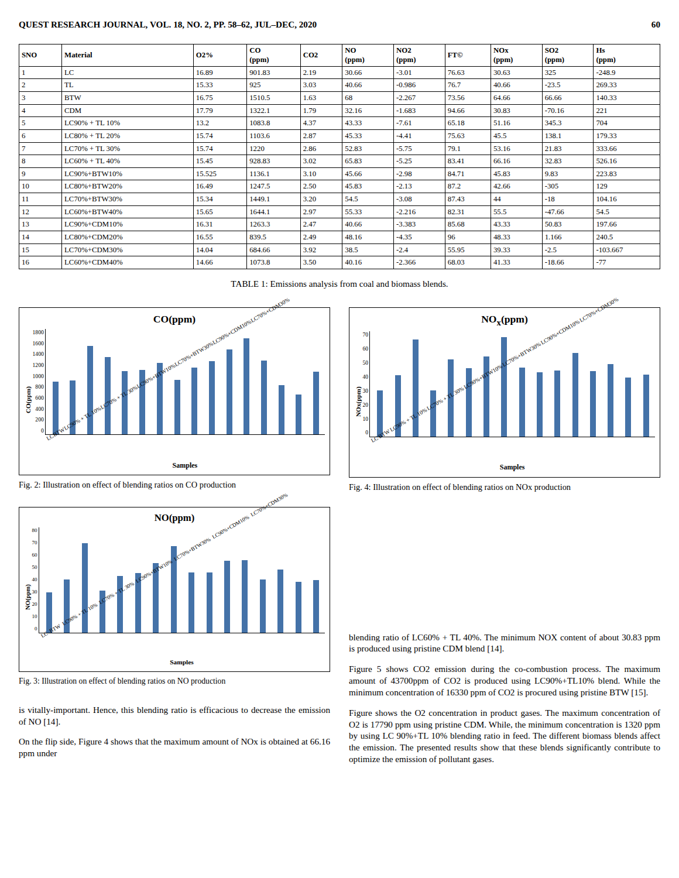QUEST RESEARCH JOURNAL, VOL. 18, NO. 2, PP. 58–62, JUL–DEC, 2020 60
| SNO | Material | O2% | CO (ppm) | CO2 | NO (ppm) | NO2 (ppm) | FT© | NOx (ppm) | SO2 (ppm) | Hs (ppm) |
| --- | --- | --- | --- | --- | --- | --- | --- | --- | --- | --- |
| 1 | LC | 16.89 | 901.83 | 2.19 | 30.66 | -3.01 | 76.63 | 30.63 | 325 | -248.9 |
| 2 | TL | 15.33 | 925 | 3.03 | 40.66 | -0.986 | 76.7 | 40.66 | -23.5 | 269.33 |
| 3 | BTW | 16.75 | 1510.5 | 1.63 | 68 | -2.267 | 73.56 | 64.66 | 66.66 | 140.33 |
| 4 | CDM | 17.79 | 1322.1 | 1.79 | 32.16 | -1.683 | 94.66 | 30.83 | -70.16 | 221 |
| 5 | LC90% + TL 10% | 13.2 | 1083.8 | 4.37 | 43.33 | -7.61 | 65.18 | 51.16 | 345.3 | 704 |
| 6 | LC80% + TL 20% | 15.74 | 1103.6 | 2.87 | 45.33 | -4.41 | 75.63 | 45.5 | 138.1 | 179.33 |
| 7 | LC70% + TL 30% | 15.74 | 1220 | 2.86 | 52.83 | -5.75 | 79.1 | 53.16 | 21.83 | 333.66 |
| 8 | LC60% + TL 40% | 15.45 | 928.83 | 3.02 | 65.83 | -5.25 | 83.41 | 66.16 | 32.83 | 526.16 |
| 9 | LC90%+BTW10% | 15.525 | 1136.1 | 3.10 | 45.66 | -2.98 | 84.71 | 45.83 | 9.83 | 223.83 |
| 10 | LC80%+BTW20% | 16.49 | 1247.5 | 2.50 | 45.83 | -2.13 | 87.2 | 42.66 | -305 | 129 |
| 11 | LC70%+BTW30% | 15.34 | 1449.1 | 3.20 | 54.5 | -3.08 | 87.43 | 44 | -18 | 104.16 |
| 12 | LC60%+BTW40% | 15.65 | 1644.1 | 2.97 | 55.33 | -2.216 | 82.31 | 55.5 | -47.66 | 54.5 |
| 13 | LC90%+CDM10% | 16.31 | 1263.3 | 2.47 | 40.66 | -3.383 | 85.68 | 43.33 | 50.83 | 197.66 |
| 14 | LC80%+CDM20% | 16.55 | 839.5 | 2.49 | 48.16 | -4.35 | 96 | 48.33 | 1.166 | 240.5 |
| 15 | LC70%+CDM30% | 14.04 | 684.66 | 3.92 | 38.5 | -2.4 | 55.95 | 39.33 | -2.5 | -103.667 |
| 16 | LC60%+CDM40% | 14.66 | 1073.8 | 3.50 | 40.16 | -2.366 | 68.03 | 41.33 | -18.66 | -77 |
TABLE 1: Emissions analysis from coal and biomass blends.
CO(ppm)
CO(ppm)
180016001400120010008006004002000
LC BTW LC90% + TL 10% LC70% + TL 30% LC90%+BTW10% LC70%+BTW30% LC90%+CDM10% LC70%+CDM30%
Samples
Fig. 2: Illustration on effect of blending ratios on CO production
NOx(ppm)
NOx(ppm)
706050403020100
LC BTW LC90% + TL 10% LC70% + TL 30% LC90%+BTW10% LC70%+BTW30% LC90%+CDM10% LC70%+CDM30%
Samples
Fig. 4: Illustration on effect of blending ratios on NOx production
NO(ppm)
NO(ppm)
80706050403020100
LC BTW LC90% + TL 10% LC70% + TL 30% LC90%+BTW10% LC70%+BTW30% LC90%+CDM10% LC70%+CDM30%
Samples
Fig. 3: Illustration on effect of blending ratios on NO production
is vitally-important. Hence, this blending ratio is efficacious to decrease the emission of NO [14].
On the flip side, Figure 4 shows that the maximum amount of NOx is obtained at 66.16 ppm under
blending ratio of LC60% + TL 40%. The minimum NOX content of about 30.83 ppm is produced using pristine CDM blend [14].
Figure 5 shows CO2 emission during the co-combustion process. The maximum amount of 43700ppm of CO2 is produced using LC90%+TL10% blend. While the minimum concentration of 16330 ppm of CO2 is procured using pristine BTW [15].
Figure shows the O2 concentration in product gases. The maximum concentration of O2 is 17790 ppm using pristine CDM. While, the minimum concentration is 1320 ppm by using LC 90%+TL 10% blending ratio in feed. The different biomass blends affect the emission. The presented results show that these blends significantly contribute to optimize the emission of pollutant gases.